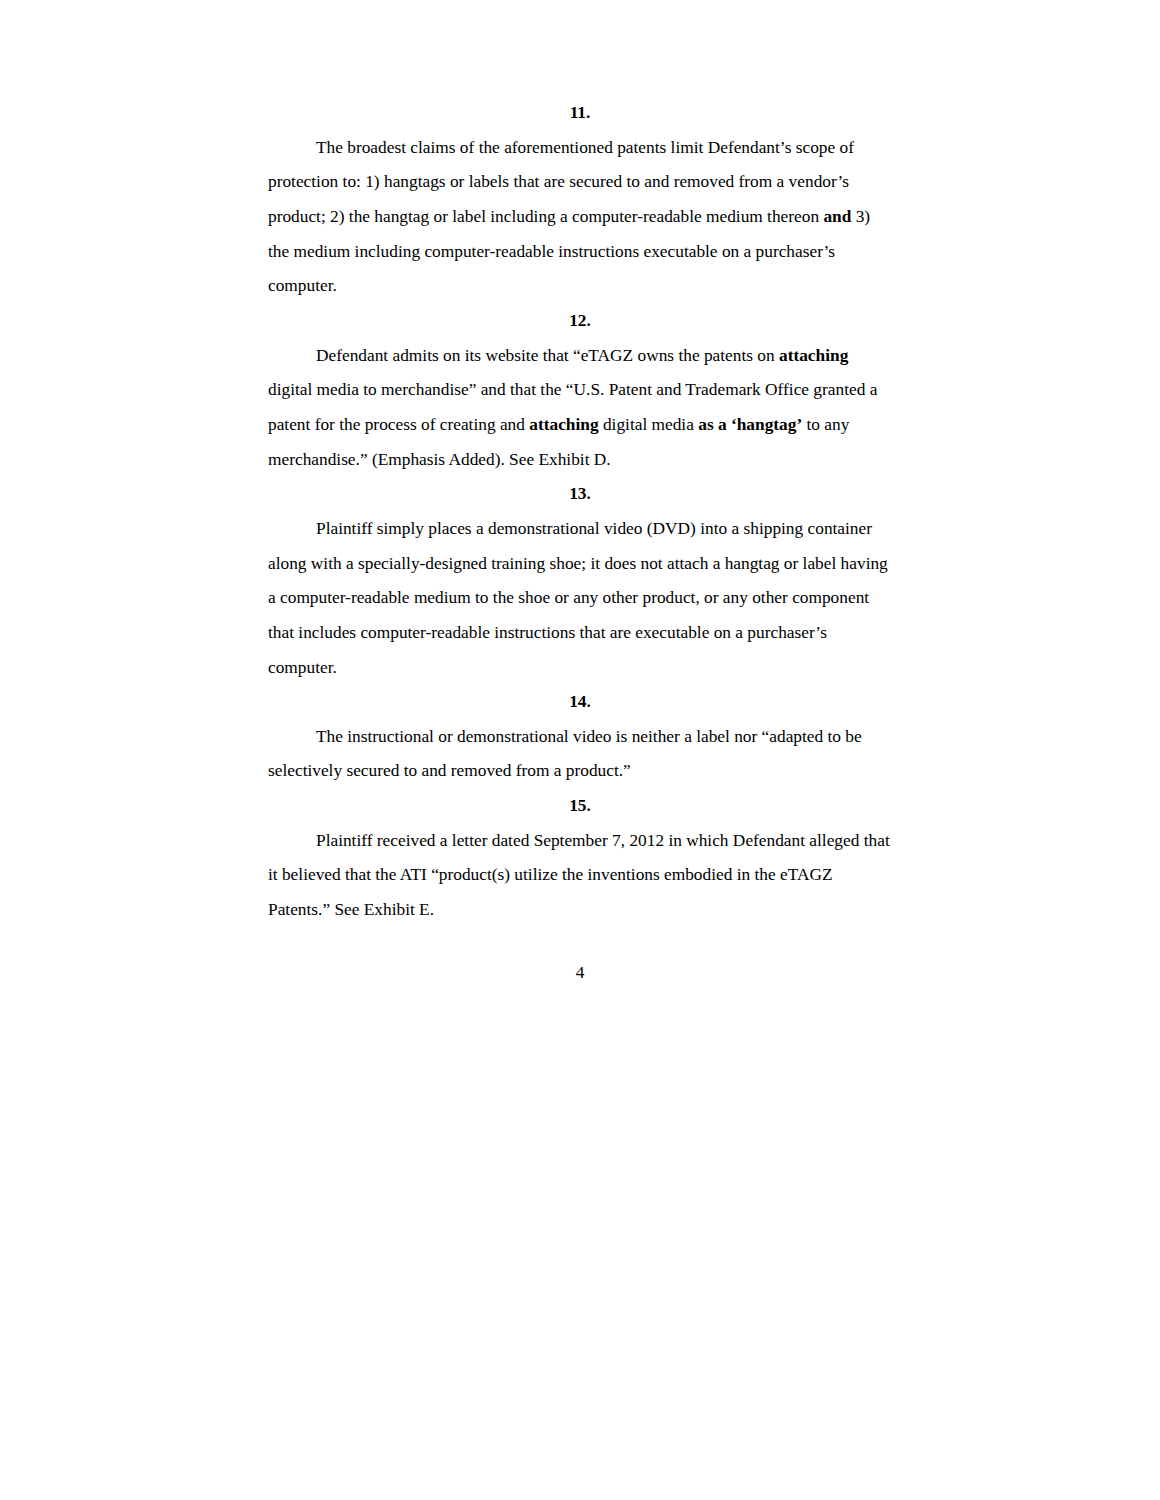11.
The broadest claims of the aforementioned patents limit Defendant’s scope of protection to: 1) hangtags or labels that are secured to and removed from a vendor’s product; 2) the hangtag or label including a computer-readable medium thereon and 3) the medium including computer-readable instructions executable on a purchaser’s computer.
12.
Defendant admits on its website that “eTAGZ owns the patents on attaching digital media to merchandise” and that the “U.S. Patent and Trademark Office granted a patent for the process of creating and attaching digital media as a ‘hangtag’ to any merchandise.” (Emphasis Added). See Exhibit D.
13.
Plaintiff simply places a demonstrational video (DVD) into a shipping container along with a specially-designed training shoe; it does not attach a hangtag or label having a computer-readable medium to the shoe or any other product, or any other component that includes computer-readable instructions that are executable on a purchaser’s computer.
14.
The instructional or demonstrational video is neither a label nor “adapted to be selectively secured to and removed from a product.”
15.
Plaintiff received a letter dated September 7, 2012 in which Defendant alleged that it believed that the ATI “product(s) utilize the inventions embodied in the eTAGZ Patents.” See Exhibit E.
4